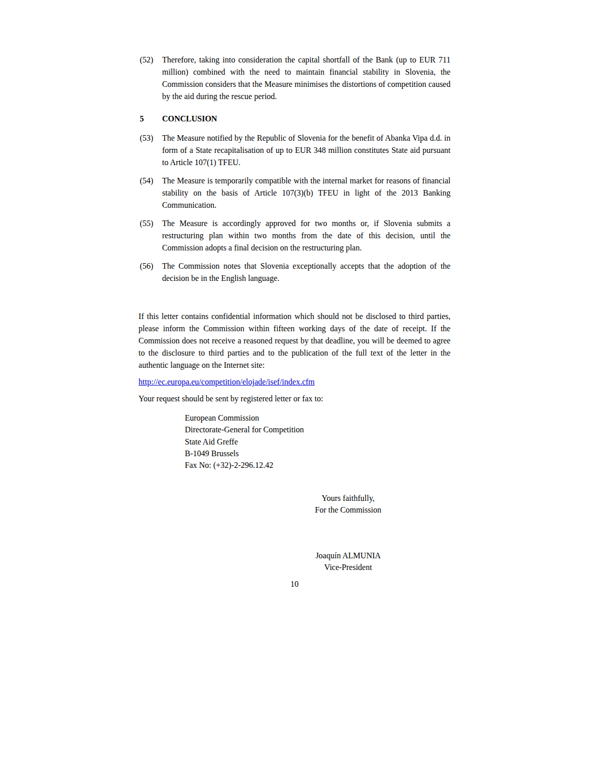(52)
Therefore, taking into consideration the capital shortfall of the Bank (up to EUR 711 million) combined with the need to maintain financial stability in Slovenia, the Commission considers that the Measure minimises the distortions of competition caused by the aid during the rescue period.
5 CONCLUSION
(53)
The Measure notified by the Republic of Slovenia for the benefit of Abanka Vipa d.d. in form of a State recapitalisation of up to EUR 348 million constitutes State aid pursuant to Article 107(1) TFEU.
(54)
The Measure is temporarily compatible with the internal market for reasons of financial stability on the basis of Article 107(3)(b) TFEU in light of the 2013 Banking Communication.
(55)
The Measure is accordingly approved for two months or, if Slovenia submits a restructuring plan within two months from the date of this decision, until the Commission adopts a final decision on the restructuring plan.
(56)
The Commission notes that Slovenia exceptionally accepts that the adoption of the decision be in the English language.
If this letter contains confidential information which should not be disclosed to third parties, please inform the Commission within fifteen working days of the date of receipt. If the Commission does not receive a reasoned request by that deadline, you will be deemed to agree to the disclosure to third parties and to the publication of the full text of the letter in the authentic language on the Internet site:
http://ec.europa.eu/competition/elojade/isef/index.cfm
Your request should be sent by registered letter or fax to:
European Commission
Directorate-General for Competition
State Aid Greffe
B-1049 Brussels
Fax No: (+32)-2-296.12.42
Yours faithfully,
For the Commission
Joaquín ALMUNIA
Vice-President
10